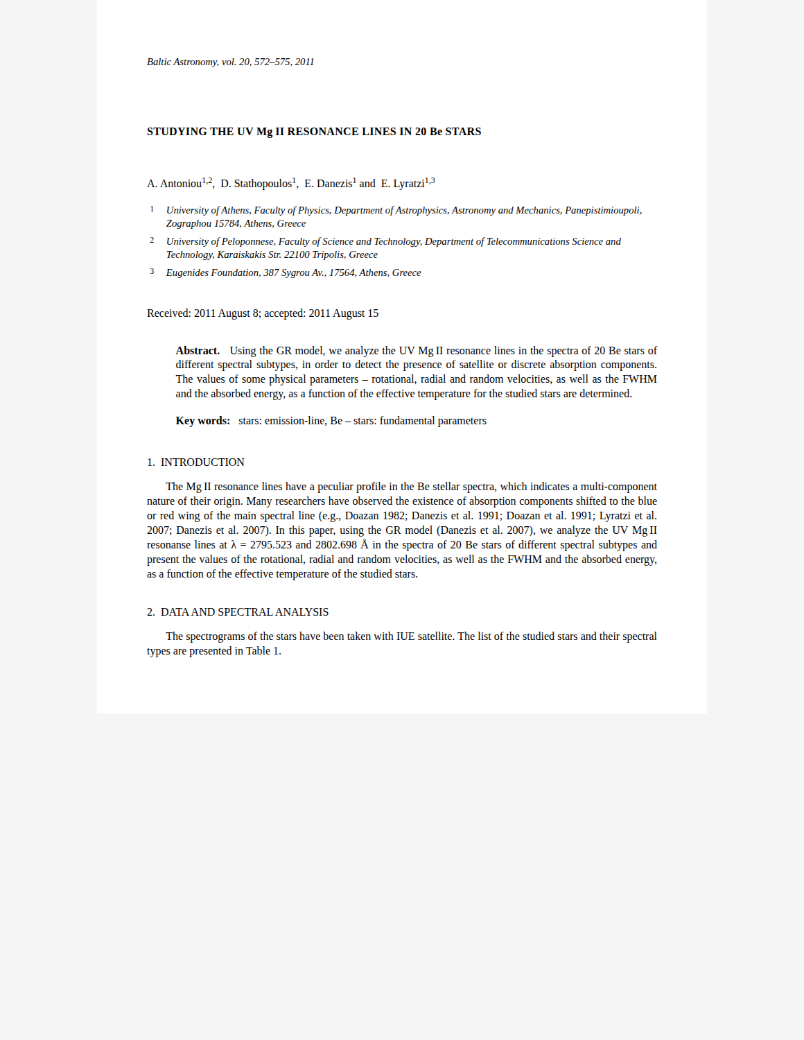Baltic Astronomy, vol. 20, 572–575, 2011
STUDYING THE UV Mg II RESONANCE LINES IN 20 Be STARS
A. Antoniou1,2, D. Stathopoulos1, E. Danezis1 and E. Lyratzi1,3
1 University of Athens, Faculty of Physics, Department of Astrophysics, Astronomy and Mechanics, Panepistimioupoli, Zographou 15784, Athens, Greece
2 University of Peloponnese, Faculty of Science and Technology, Department of Telecommunications Science and Technology, Karaiskakis Str. 22100 Tripolis, Greece
3 Eugenides Foundation, 387 Sygrou Av., 17564, Athens, Greece
Received: 2011 August 8; accepted: 2011 August 15
Abstract. Using the GR model, we analyze the UV Mg II resonance lines in the spectra of 20 Be stars of different spectral subtypes, in order to detect the presence of satellite or discrete absorption components. The values of some physical parameters – rotational, radial and random velocities, as well as the FWHM and the absorbed energy, as a function of the effective temperature for the studied stars are determined.
Key words: stars: emission-line, Be – stars: fundamental parameters
1. INTRODUCTION
The Mg II resonance lines have a peculiar profile in the Be stellar spectra, which indicates a multi-component nature of their origin. Many researchers have observed the existence of absorption components shifted to the blue or red wing of the main spectral line (e.g., Doazan 1982; Danezis et al. 1991; Doazan et al. 1991; Lyratzi et al. 2007; Danezis et al. 2007). In this paper, using the GR model (Danezis et al. 2007), we analyze the UV Mg II resonanse lines at λ = 2795.523 and 2802.698 Å in the spectra of 20 Be stars of different spectral subtypes and present the values of the rotational, radial and random velocities, as well as the FWHM and the absorbed energy, as a function of the effective temperature of the studied stars.
2. DATA AND SPECTRAL ANALYSIS
The spectrograms of the stars have been taken with IUE satellite. The list of the studied stars and their spectral types are presented in Table 1.